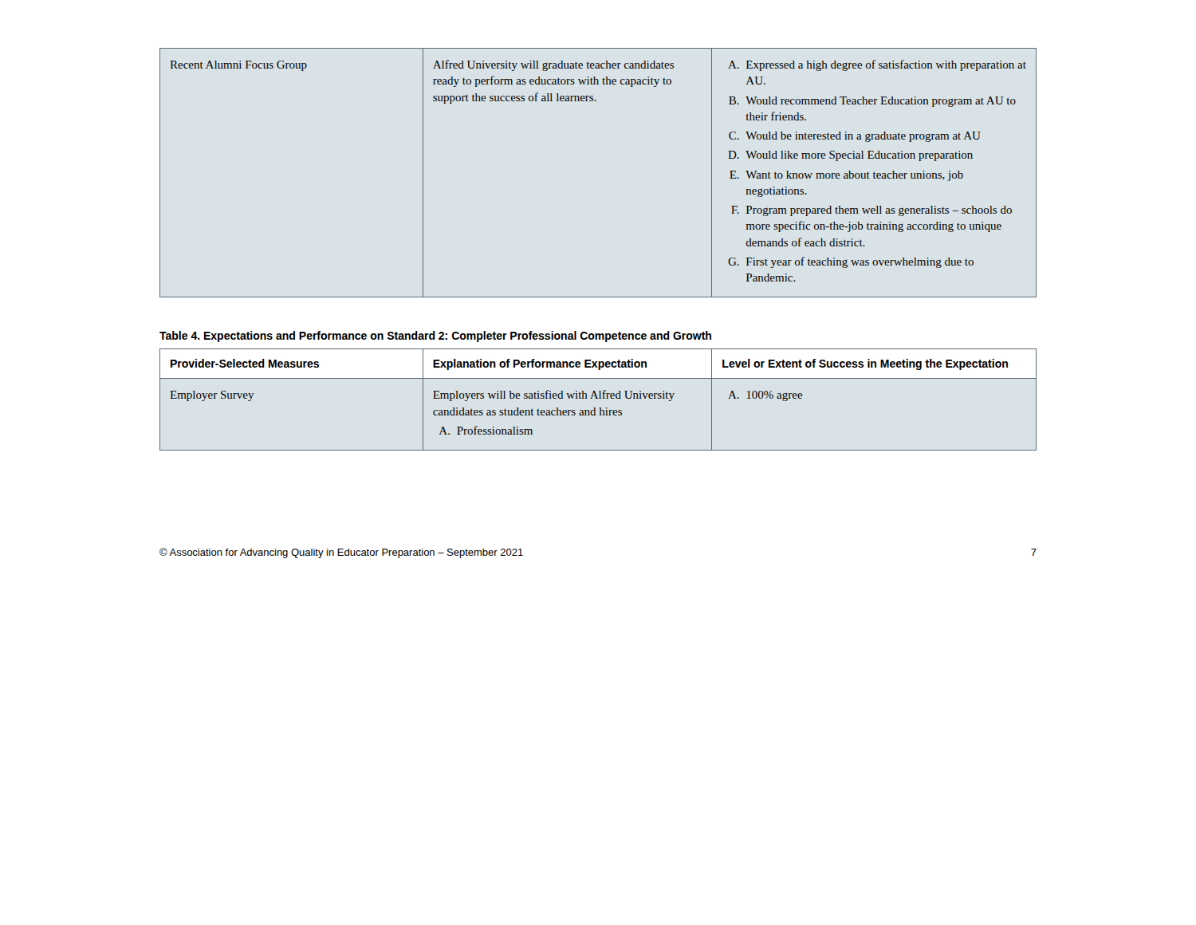| Recent Alumni Focus Group | Alfred University will graduate teacher candidates ready to perform as educators with the capacity to support the success of all learners. | Expressed a high degree of satisfaction with preparation at AU. Would recommend Teacher Education program at AU to their friends. Would be interested in a graduate program at AU Would like more Special Education preparation Want to know more about teacher unions, job negotiations. Program prepared them well as generalists – schools do more specific on-the-job training according to unique demands of each district. First year of teaching was overwhelming due to Pandemic. |
Table 4. Expectations and Performance on Standard 2: Completer Professional Competence and Growth
| Provider-Selected Measures | Explanation of Performance Expectation | Level or Extent of Success in Meeting the Expectation |
| --- | --- | --- |
| Employer Survey | Employers will be satisfied with Alfred University candidates as student teachers and hires Professionalism | 100% agree |
© Association for Advancing Quality in Educator Preparation – September 2021 7